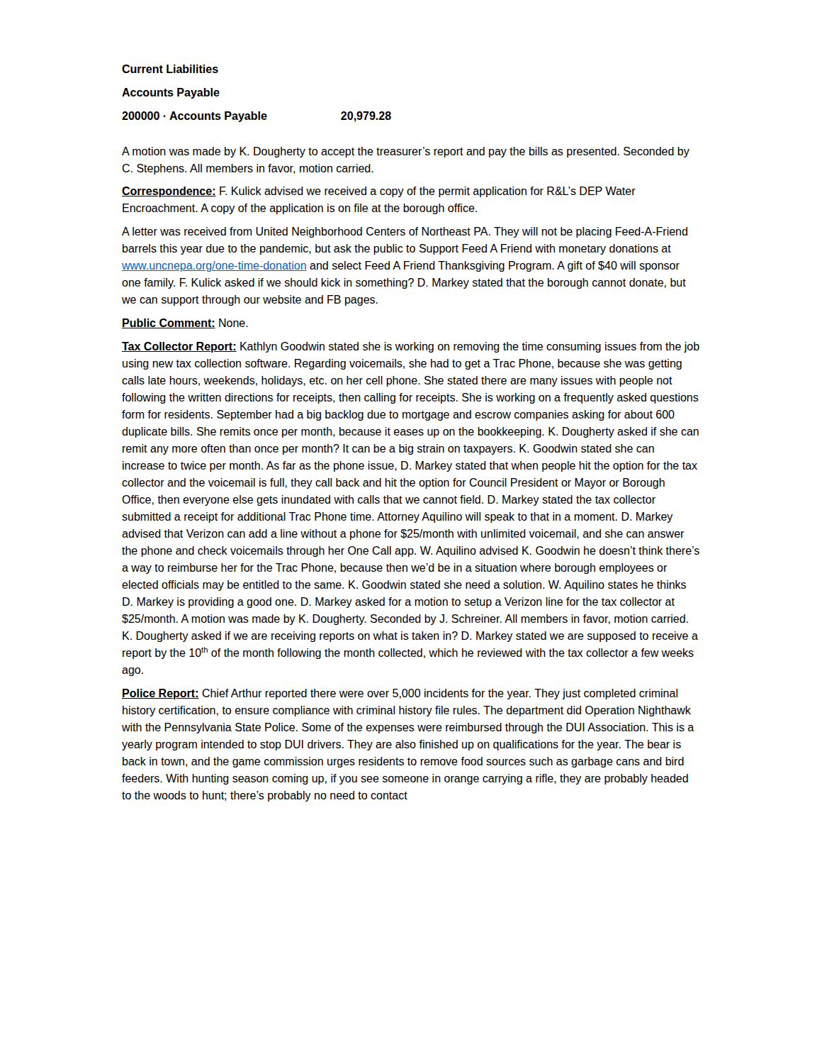Current Liabilities
Accounts Payable
200000 · Accounts Payable20,979.28
A motion was made by K. Dougherty to accept the treasurer’s report and pay the bills as presented. Seconded by C. Stephens. All members in favor, motion carried.
Correspondence: F. Kulick advised we received a copy of the permit application for R&L’s DEP Water Encroachment. A copy of the application is on file at the borough office.
A letter was received from United Neighborhood Centers of Northeast PA. They will not be placing Feed-A-Friend barrels this year due to the pandemic, but ask the public to Support Feed A Friend with monetary donations at www.uncnepa.org/one-time-donation and select Feed A Friend Thanksgiving Program. A gift of $40 will sponsor one family. F. Kulick asked if we should kick in something? D. Markey stated that the borough cannot donate, but we can support through our website and FB pages.
Public Comment: None.
Tax Collector Report: Kathlyn Goodwin stated she is working on removing the time consuming issues from the job using new tax collection software. Regarding voicemails, she had to get a Trac Phone, because she was getting calls late hours, weekends, holidays, etc. on her cell phone. She stated there are many issues with people not following the written directions for receipts, then calling for receipts. She is working on a frequently asked questions form for residents. September had a big backlog due to mortgage and escrow companies asking for about 600 duplicate bills. She remits once per month, because it eases up on the bookkeeping. K. Dougherty asked if she can remit any more often than once per month? It can be a big strain on taxpayers. K. Goodwin stated she can increase to twice per month. As far as the phone issue, D. Markey stated that when people hit the option for the tax collector and the voicemail is full, they call back and hit the option for Council President or Mayor or Borough Office, then everyone else gets inundated with calls that we cannot field. D. Markey stated the tax collector submitted a receipt for additional Trac Phone time. Attorney Aquilino will speak to that in a moment. D. Markey advised that Verizon can add a line without a phone for $25/month with unlimited voicemail, and she can answer the phone and check voicemails through her One Call app. W. Aquilino advised K. Goodwin he doesn’t think there’s a way to reimburse her for the Trac Phone, because then we’d be in a situation where borough employees or elected officials may be entitled to the same. K. Goodwin stated she need a solution. W. Aquilino states he thinks D. Markey is providing a good one. D. Markey asked for a motion to setup a Verizon line for the tax collector at $25/month. A motion was made by K. Dougherty. Seconded by J. Schreiner. All members in favor, motion carried. K. Dougherty asked if we are receiving reports on what is taken in? D. Markey stated we are supposed to receive a report by the 10th of the month following the month collected, which he reviewed with the tax collector a few weeks ago.
Police Report: Chief Arthur reported there were over 5,000 incidents for the year. They just completed criminal history certification, to ensure compliance with criminal history file rules. The department did Operation Nighthawk with the Pennsylvania State Police. Some of the expenses were reimbursed through the DUI Association. This is a yearly program intended to stop DUI drivers. They are also finished up on qualifications for the year. The bear is back in town, and the game commission urges residents to remove food sources such as garbage cans and bird feeders. With hunting season coming up, if you see someone in orange carrying a rifle, they are probably headed to the woods to hunt; there’s probably no need to contact